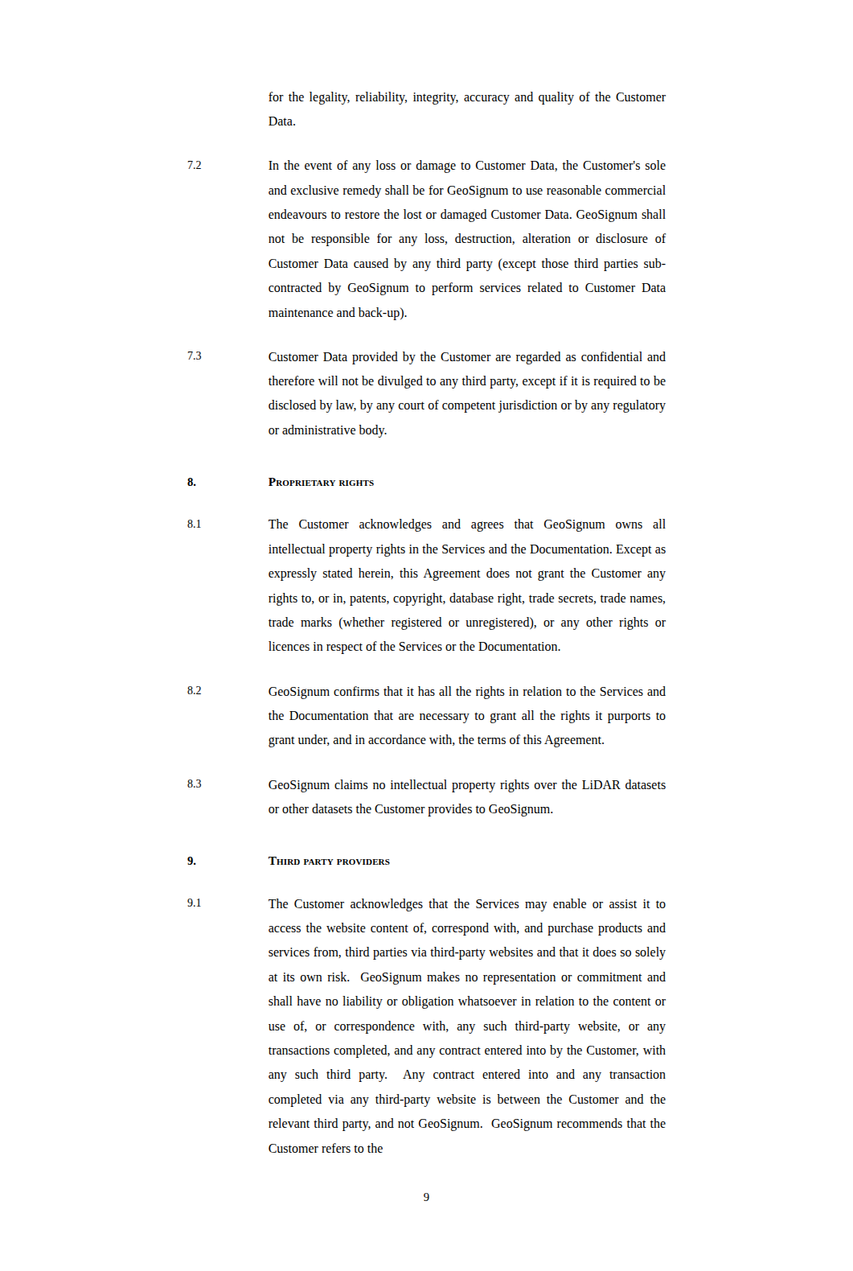for the legality, reliability, integrity, accuracy and quality of the Customer Data.
7.2
In the event of any loss or damage to Customer Data, the Customer's sole and exclusive remedy shall be for GeoSignum to use reasonable commercial endeavours to restore the lost or damaged Customer Data. GeoSignum shall not be responsible for any loss, destruction, alteration or disclosure of Customer Data caused by any third party (except those third parties sub-contracted by GeoSignum to perform services related to Customer Data maintenance and back-up).
7.3
Customer Data provided by the Customer are regarded as confidential and therefore will not be divulged to any third party, except if it is required to be disclosed by law, by any court of competent jurisdiction or by any regulatory or administrative body.
8.
Proprietary rights
8.1
The Customer acknowledges and agrees that GeoSignum owns all intellectual property rights in the Services and the Documentation. Except as expressly stated herein, this Agreement does not grant the Customer any rights to, or in, patents, copyright, database right, trade secrets, trade names, trade marks (whether registered or unregistered), or any other rights or licences in respect of the Services or the Documentation.
8.2
GeoSignum confirms that it has all the rights in relation to the Services and the Documentation that are necessary to grant all the rights it purports to grant under, and in accordance with, the terms of this Agreement.
8.3
GeoSignum claims no intellectual property rights over the LiDAR datasets or other datasets the Customer provides to GeoSignum.
9.
Third party providers
9.1
The Customer acknowledges that the Services may enable or assist it to access the website content of, correspond with, and purchase products and services from, third parties via third-party websites and that it does so solely at its own risk. GeoSignum makes no representation or commitment and shall have no liability or obligation whatsoever in relation to the content or use of, or correspondence with, any such third-party website, or any transactions completed, and any contract entered into by the Customer, with any such third party. Any contract entered into and any transaction completed via any third-party website is between the Customer and the relevant third party, and not GeoSignum. GeoSignum recommends that the Customer refers to the
9